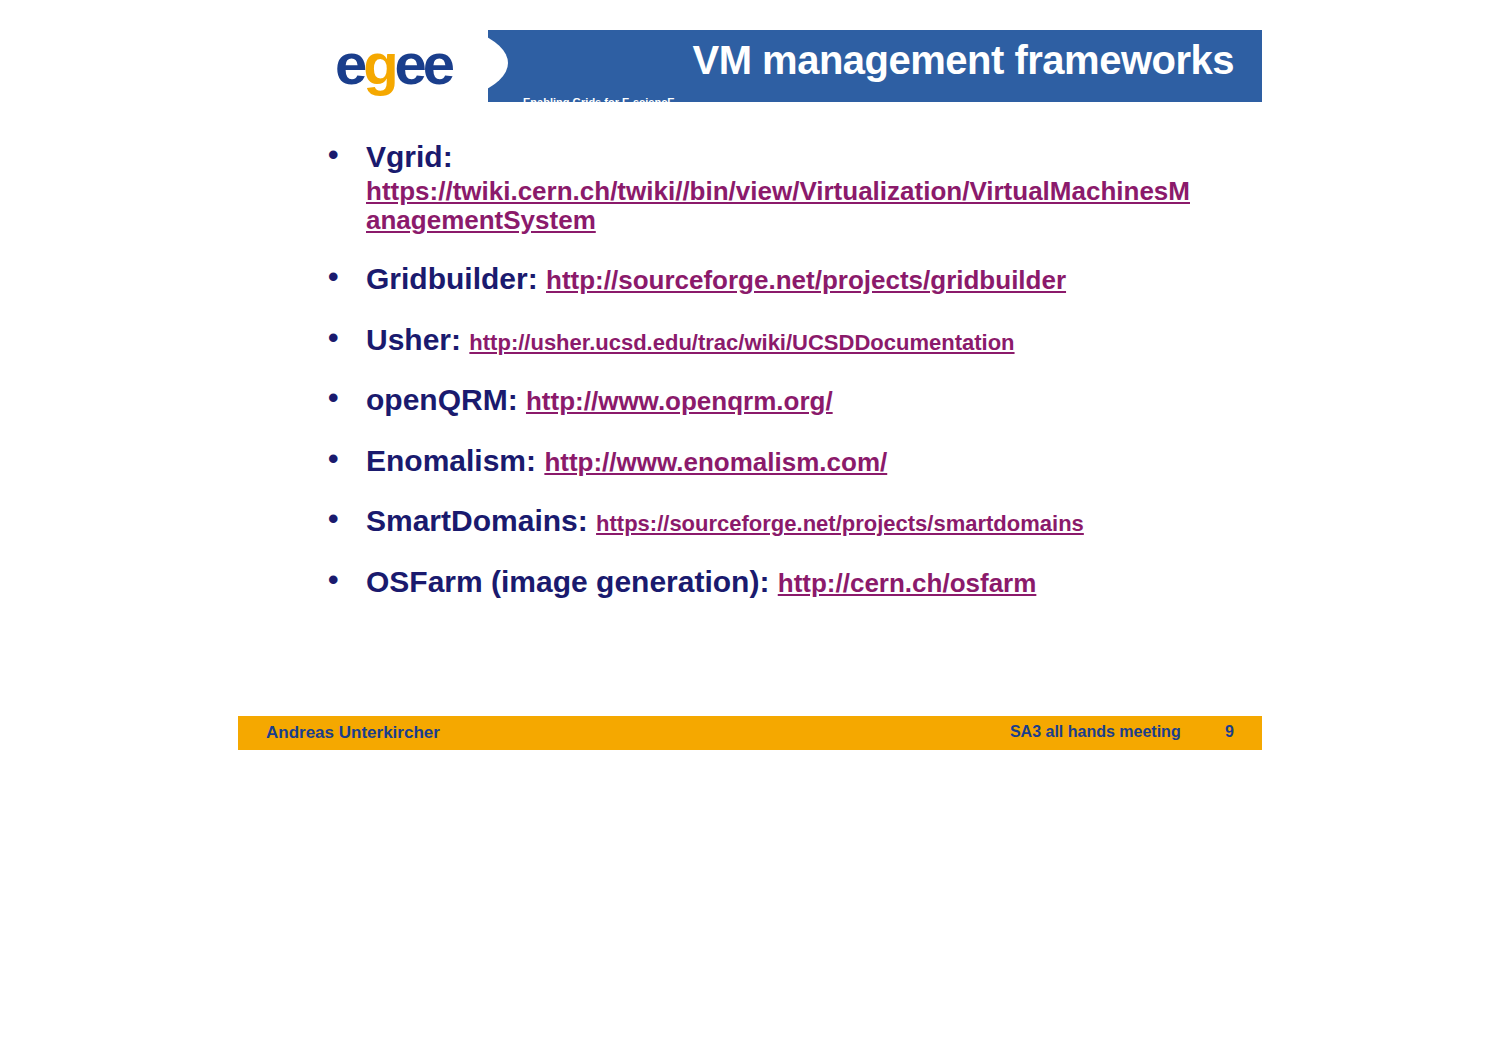VM management frameworks
egee
Enabling Grids for E-sciencE
Vgrid: https://twiki.cern.ch/twiki//bin/view/Virtualization/VirtualMachinesManagementSystem
Gridbuilder: http://sourceforge.net/projects/gridbuilder
Usher: http://usher.ucsd.edu/trac/wiki/UCSDDocumentation
openQRM: http://www.openqrm.org/
Enomalism: http://www.enomalism.com/
SmartDomains: https://sourceforge.net/projects/smartdomains
OSFarm (image generation): http://cern.ch/osfarm
Andreas Unterkircher
SA3 all hands meeting 9